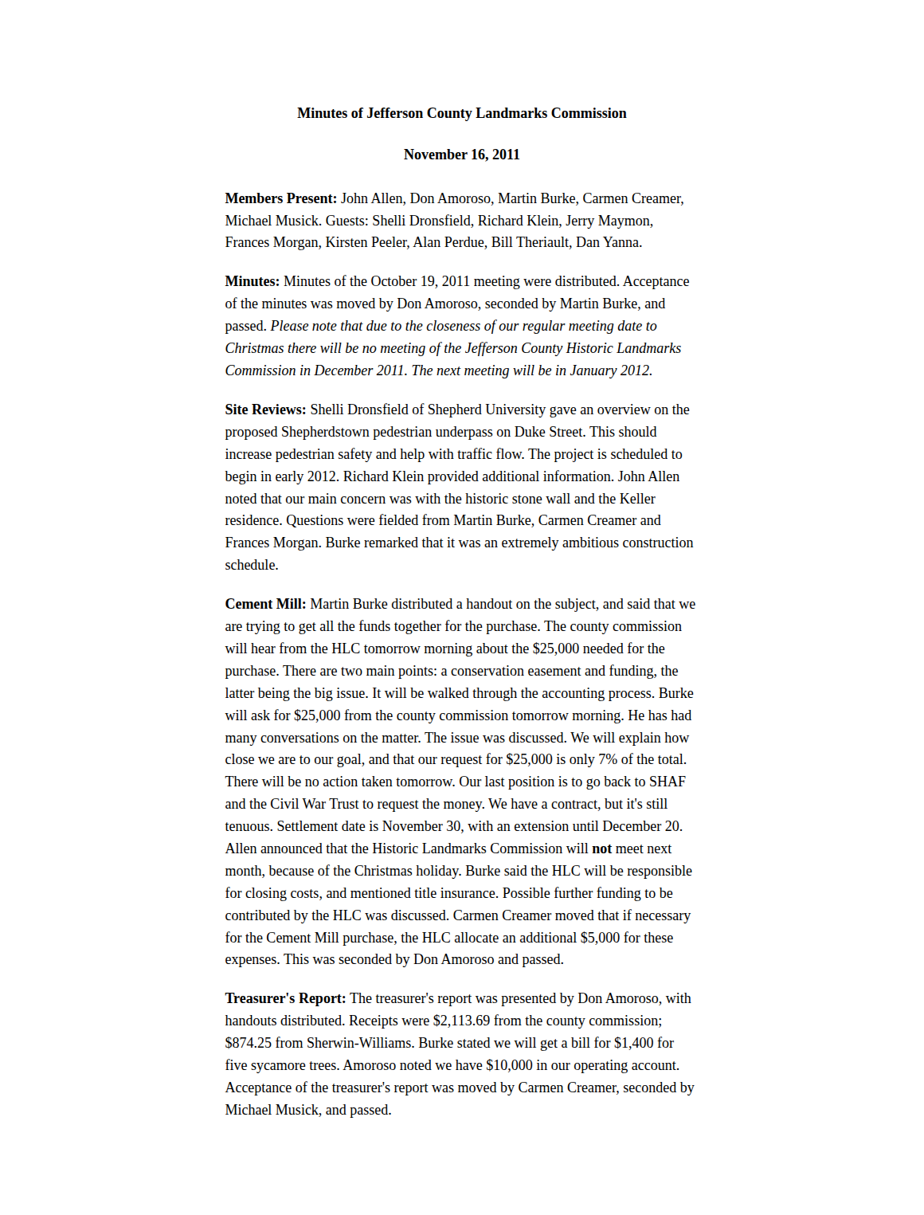Minutes of Jefferson County Landmarks Commission
November 16, 2011
Members Present: John Allen, Don Amoroso, Martin Burke, Carmen Creamer, Michael Musick. Guests: Shelli Dronsfield, Richard Klein, Jerry Maymon, Frances Morgan, Kirsten Peeler, Alan Perdue, Bill Theriault, Dan Yanna.
Minutes: Minutes of the October 19, 2011 meeting were distributed. Acceptance of the minutes was moved by Don Amoroso, seconded by Martin Burke, and passed. Please note that due to the closeness of our regular meeting date to Christmas there will be no meeting of the Jefferson County Historic Landmarks Commission in December 2011. The next meeting will be in January 2012.
Site Reviews: Shelli Dronsfield of Shepherd University gave an overview on the proposed Shepherdstown pedestrian underpass on Duke Street. This should increase pedestrian safety and help with traffic flow. The project is scheduled to begin in early 2012. Richard Klein provided additional information. John Allen noted that our main concern was with the historic stone wall and the Keller residence. Questions were fielded from Martin Burke, Carmen Creamer and Frances Morgan. Burke remarked that it was an extremely ambitious construction schedule.
Cement Mill: Martin Burke distributed a handout on the subject, and said that we are trying to get all the funds together for the purchase. The county commission will hear from the HLC tomorrow morning about the $25,000 needed for the purchase. There are two main points: a conservation easement and funding, the latter being the big issue. It will be walked through the accounting process. Burke will ask for $25,000 from the county commission tomorrow morning. He has had many conversations on the matter. The issue was discussed. We will explain how close we are to our goal, and that our request for $25,000 is only 7% of the total. There will be no action taken tomorrow. Our last position is to go back to SHAF and the Civil War Trust to request the money. We have a contract, but it's still tenuous. Settlement date is November 30, with an extension until December 20. Allen announced that the Historic Landmarks Commission will not meet next month, because of the Christmas holiday. Burke said the HLC will be responsible for closing costs, and mentioned title insurance. Possible further funding to be contributed by the HLC was discussed. Carmen Creamer moved that if necessary for the Cement Mill purchase, the HLC allocate an additional $5,000 for these expenses. This was seconded by Don Amoroso and passed.
Treasurer's Report: The treasurer's report was presented by Don Amoroso, with handouts distributed. Receipts were $2,113.69 from the county commission; $874.25 from Sherwin-Williams. Burke stated we will get a bill for $1,400 for five sycamore trees. Amoroso noted we have $10,000 in our operating account. Acceptance of the treasurer's report was moved by Carmen Creamer, seconded by Michael Musick, and passed.